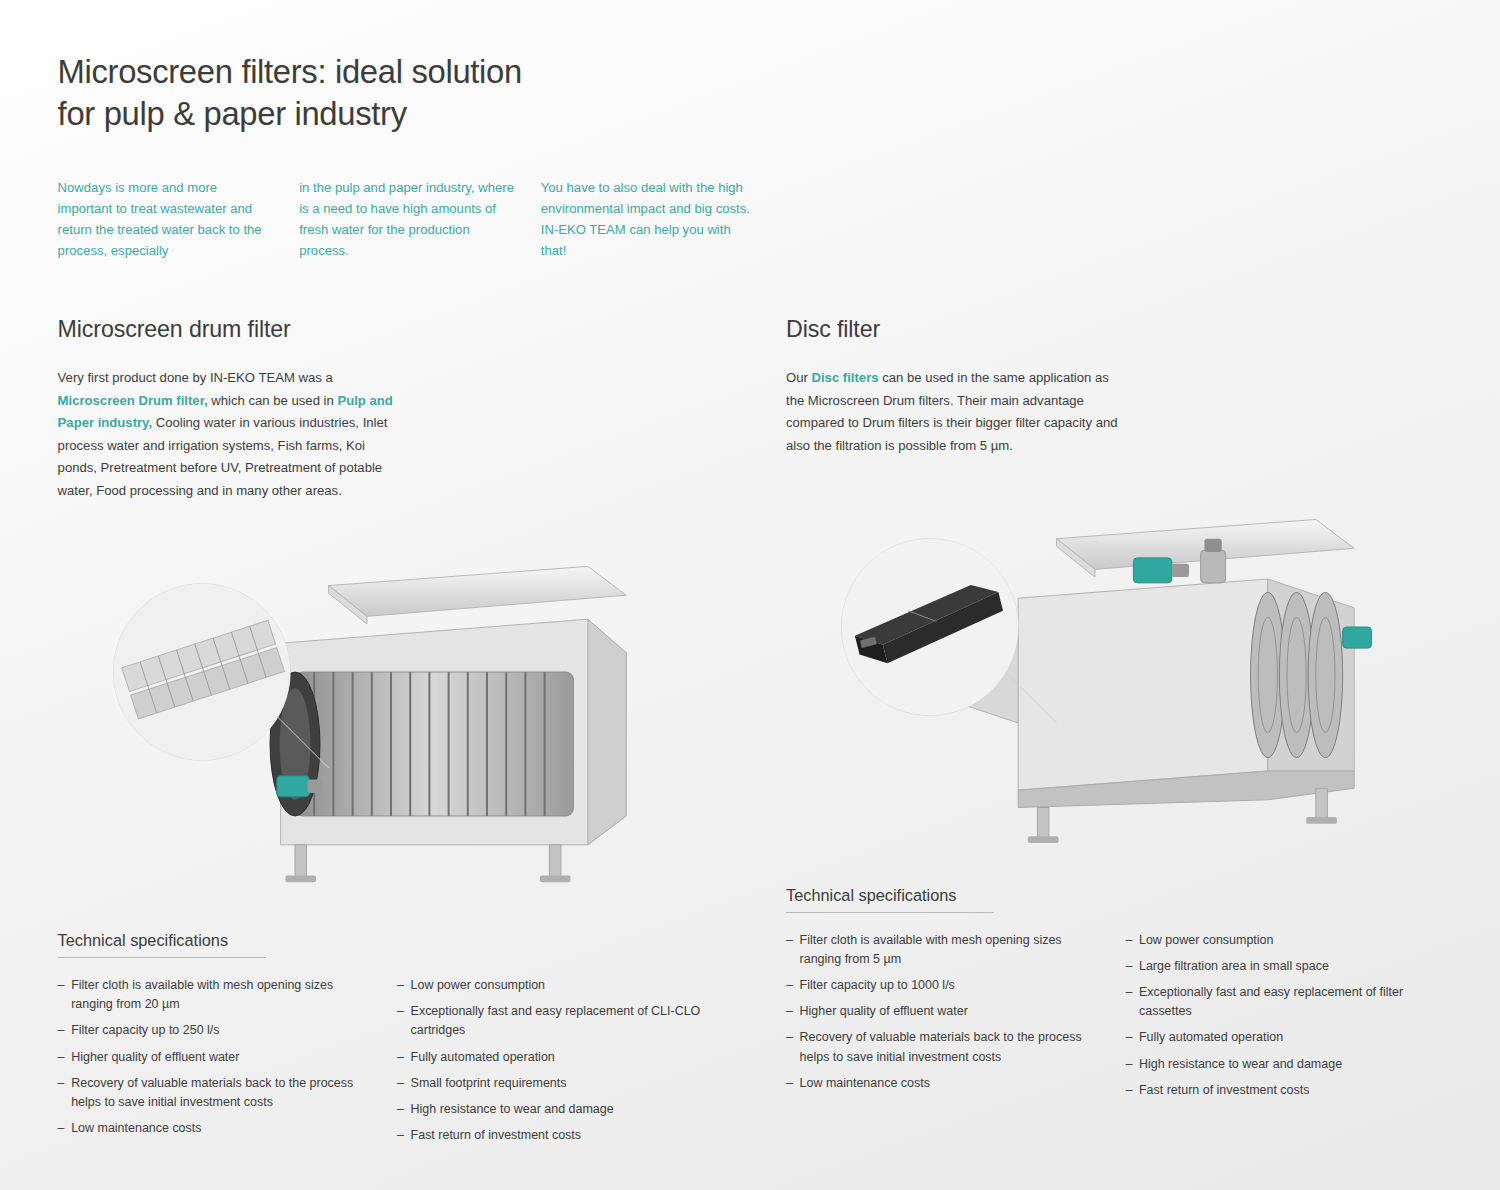Microscreen filters: ideal solution
for pulp & paper industry
Nowdays is more and more important to treat wastewater and return the treated water back to the process, especially
in the pulp and paper industry, where is a need to have high amounts of fresh water for the production process.
You have to also deal with the high environmental impact and big costs. IN-EKO TEAM can help you with that!
Microscreen drum filter
Very first product done by IN-EKO TEAM was a Microscreen Drum filter, which can be used in Pulp and Paper industry, Cooling water in various industries, Inlet process water and irrigation systems, Fish farms, Koi ponds, Pretreatment before UV, Pretreatment of potable water, Food processing and in many other areas.
Technical specifications
Filter cloth is available with mesh opening sizes ranging from 20 µm
Filter capacity up to 250 l/s
Higher quality of effluent water
Recovery of valuable materials back to the process helps to save initial investment costs
Low maintenance costs
Low power consumption
Exceptionally fast and easy replacement of CLI-CLO cartridges
Fully automated operation
Small footprint requirements
High resistance to wear and damage
Fast return of investment costs
Disc filter
Our Disc filters can be used in the same application as the Microscreen Drum filters. Their main advantage compared to Drum filters is their bigger filter capacity and also the filtration is possible from 5 µm.
Technical specifications
Filter cloth is available with mesh opening sizes ranging from 5 µm
Filter capacity up to 1000 l/s
Higher quality of effluent water
Recovery of valuable materials back to the process helps to save initial investment costs
Low maintenance costs
Low power consumption
Large filtration area in small space
Exceptionally fast and easy replacement of filter cassettes
Fully automated operation
High resistance to wear and damage
Fast return of investment costs